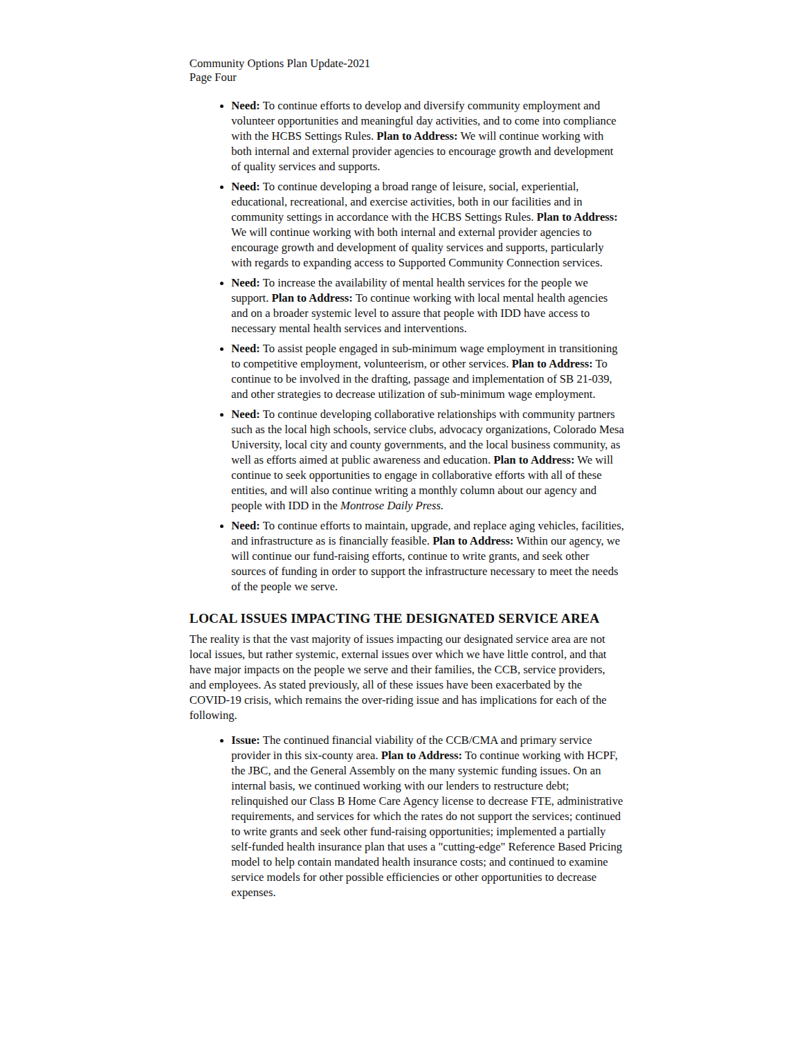Community Options Plan Update-2021
Page Four
Need: To continue efforts to develop and diversify community employment and volunteer opportunities and meaningful day activities, and to come into compliance with the HCBS Settings Rules. Plan to Address: We will continue working with both internal and external provider agencies to encourage growth and development of quality services and supports.
Need: To continue developing a broad range of leisure, social, experiential, educational, recreational, and exercise activities, both in our facilities and in community settings in accordance with the HCBS Settings Rules. Plan to Address: We will continue working with both internal and external provider agencies to encourage growth and development of quality services and supports, particularly with regards to expanding access to Supported Community Connection services.
Need: To increase the availability of mental health services for the people we support. Plan to Address: To continue working with local mental health agencies and on a broader systemic level to assure that people with IDD have access to necessary mental health services and interventions.
Need: To assist people engaged in sub-minimum wage employment in transitioning to competitive employment, volunteerism, or other services. Plan to Address: To continue to be involved in the drafting, passage and implementation of SB 21-039, and other strategies to decrease utilization of sub-minimum wage employment.
Need: To continue developing collaborative relationships with community partners such as the local high schools, service clubs, advocacy organizations, Colorado Mesa University, local city and county governments, and the local business community, as well as efforts aimed at public awareness and education. Plan to Address: We will continue to seek opportunities to engage in collaborative efforts with all of these entities, and will also continue writing a monthly column about our agency and people with IDD in the Montrose Daily Press.
Need: To continue efforts to maintain, upgrade, and replace aging vehicles, facilities, and infrastructure as is financially feasible. Plan to Address: Within our agency, we will continue our fund-raising efforts, continue to write grants, and seek other sources of funding in order to support the infrastructure necessary to meet the needs of the people we serve.
LOCAL ISSUES IMPACTING THE DESIGNATED SERVICE AREA
The reality is that the vast majority of issues impacting our designated service area are not local issues, but rather systemic, external issues over which we have little control, and that have major impacts on the people we serve and their families, the CCB, service providers, and employees. As stated previously, all of these issues have been exacerbated by the COVID-19 crisis, which remains the over-riding issue and has implications for each of the following.
Issue: The continued financial viability of the CCB/CMA and primary service provider in this six-county area. Plan to Address: To continue working with HCPF, the JBC, and the General Assembly on the many systemic funding issues. On an internal basis, we continued working with our lenders to restructure debt; relinquished our Class B Home Care Agency license to decrease FTE, administrative requirements, and services for which the rates do not support the services; continued to write grants and seek other fund-raising opportunities; implemented a partially self-funded health insurance plan that uses a "cutting-edge" Reference Based Pricing model to help contain mandated health insurance costs; and continued to examine service models for other possible efficiencies or other opportunities to decrease expenses.